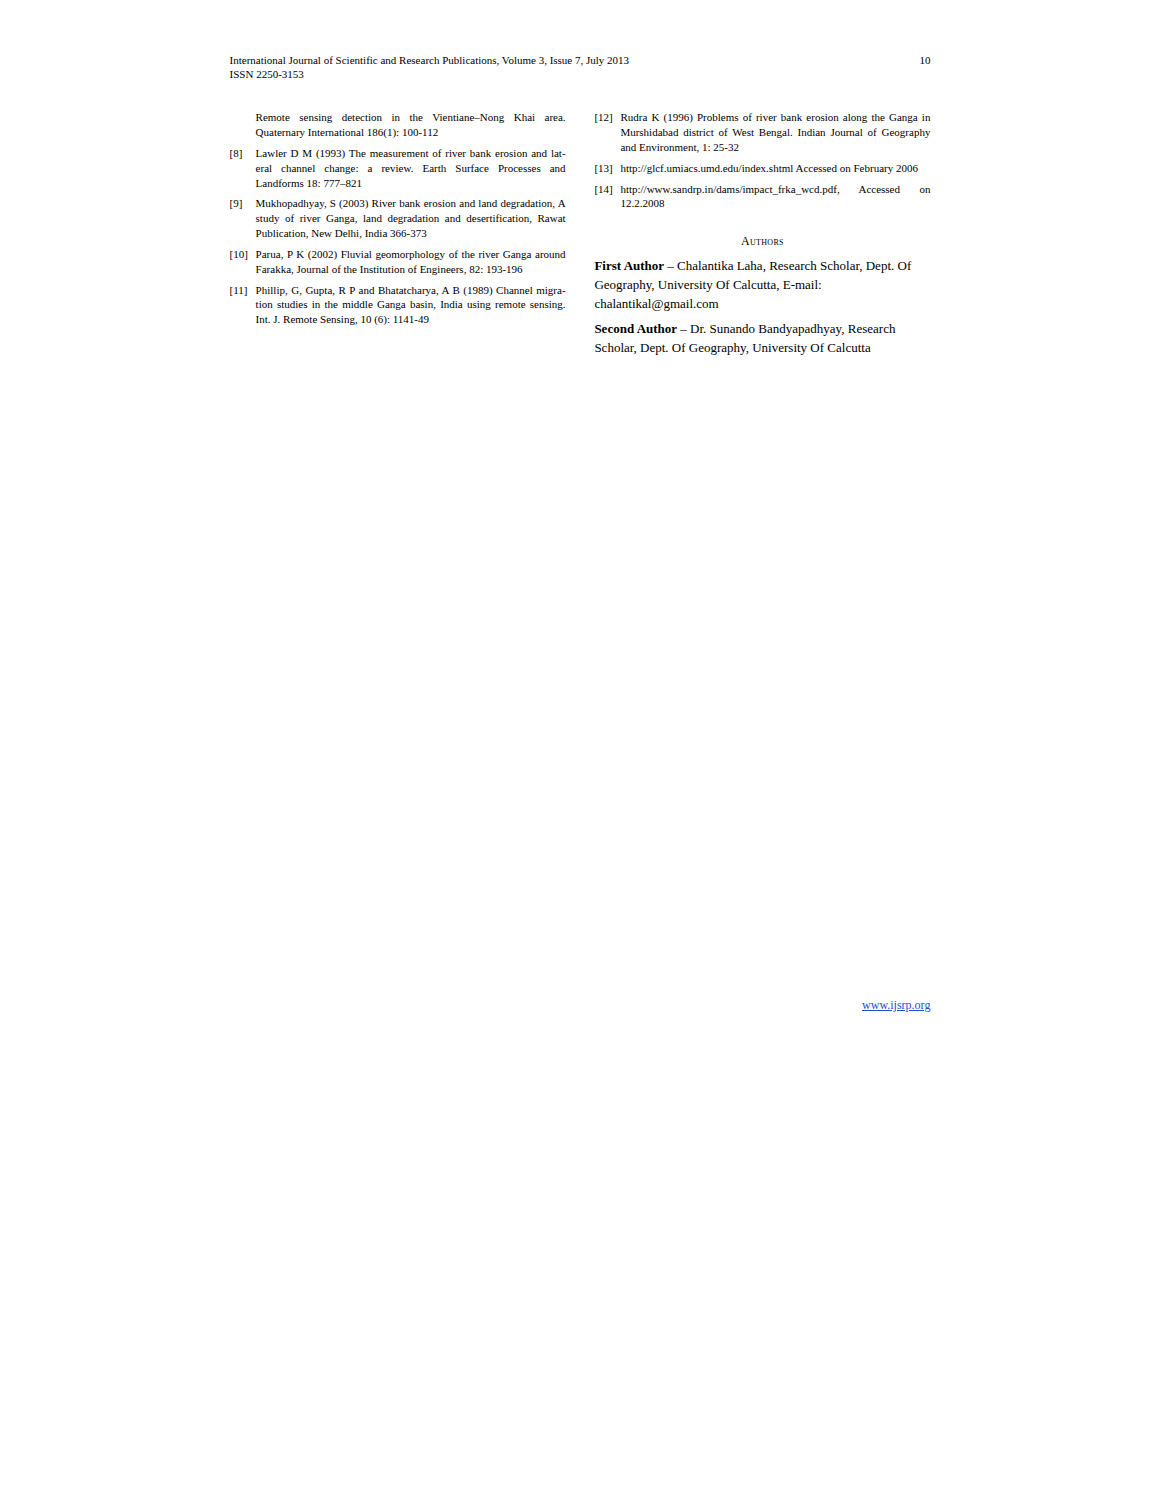International Journal of Scientific and Research Publications, Volume 3, Issue 7, July 2013
ISSN 2250-3153 10
Remote sensing detection in the Vientiane–Nong Khai area. Quaternary International 186(1): 100-112
[8] Lawler D M (1993) The measurement of river bank erosion and lateral channel change: a review. Earth Surface Processes and Landforms 18: 777–821
[9] Mukhopadhyay, S (2003) River bank erosion and land degradation, A study of river Ganga, land degradation and desertification, Rawat Publication, New Delhi, India 366-373
[10] Parua, P K (2002) Fluvial geomorphology of the river Ganga around Farakka, Journal of the Institution of Engineers, 82: 193-196
[11] Phillip, G, Gupta, R P and Bhatatcharya, A B (1989) Channel migration studies in the middle Ganga basin, India using remote sensing. Int. J. Remote Sensing, 10 (6): 1141-49
[12] Rudra K (1996) Problems of river bank erosion along the Ganga in Murshidabad district of West Bengal. Indian Journal of Geography and Environment, 1: 25-32
[13] http://glcf.umiacs.umd.edu/index.shtml Accessed on February 2006
[14] http://www.sandrp.in/dams/impact_frka_wcd.pdf, Accessed on 12.2.2008
Authors
First Author – Chalantika Laha, Research Scholar, Dept. Of Geography, University Of Calcutta, E-mail: chalantikal@gmail.com
Second Author – Dr. Sunando Bandyapadhyay, Research Scholar, Dept. Of Geography, University Of Calcutta
www.ijsrp.org